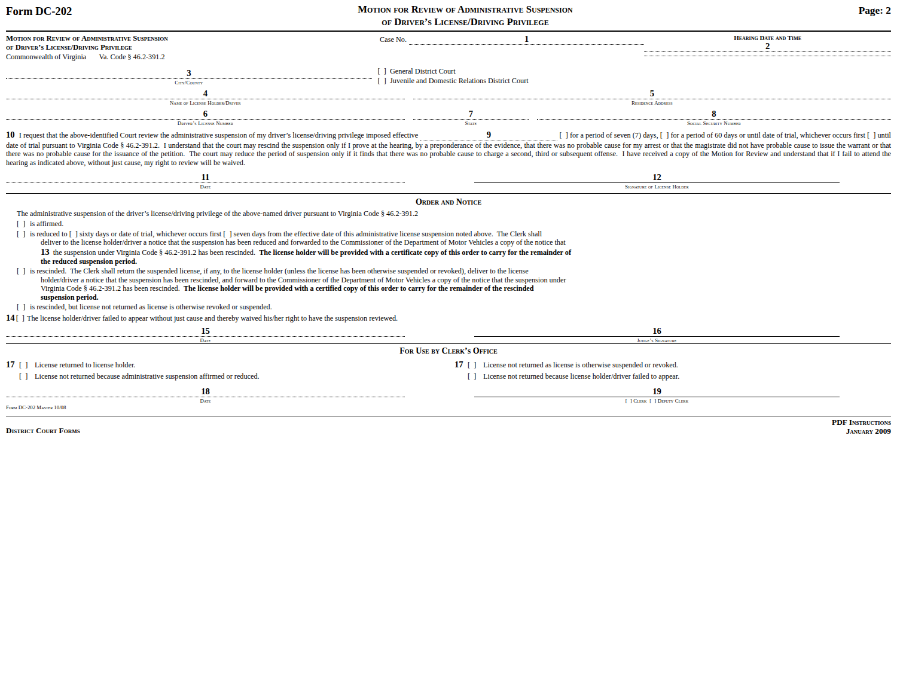Form DC-202
Motion for Review of Administrative Suspension
of Driver’s License/Driving Privilege
Page: 2
Motion for Review of Administrative Suspension
of Driver’s License/Driving Privilege
Commonwealth of Virginia Va. Code § 46.2-391.2
Case No. 1
Hearing Date and Time
2
3
City/County
[ ] General District Court
[ ] Juvenile and Domestic Relations District Court
4
Name of License Holder/Driver
5
Residence Address
6
Driver’s License Number
7
State
8
Social Security Number
10 I request that the above-identified Court review the administrative suspension of my driver’s license/driving privilege imposed effective 9 [ ] for a period of seven (7) days, [ ] for a period of 60 days or until date of trial, whichever occurs first [ ] until date of trial pursuant to Virginia Code § 46.2-391.2. I understand that the court may rescind the suspension only if I prove at the hearing, by a preponderance of the evidence, that there was no probable cause for my arrest or that the magistrate did not have probable cause to issue the warrant or that there was no probable cause for the issuance of the petition. The court may reduce the period of suspension only if it finds that there was no probable cause to charge a second, third or subsequent offense. I have received a copy of the Motion for Review and understand that if I fail to attend the hearing as indicated above, without just cause, my right to review will be waived.
11
Date
12
Signature of License Holder
Order and Notice
The administrative suspension of the driver’s license/driving privilege of the above-named driver pursuant to Virginia Code § 46.2-391.2
[ ]
is affirmed.
[ ]
is reduced to [ ] sixty days or date of trial, whichever occurs first [ ] seven days from the effective date of this administrative license suspension noted above. The Clerk shall deliver to the license holder/driver a notice that the suspension has been reduced and forwarded to the Commissioner of the Department of Motor Vehicles a copy of the notice that 13the suspension under Virginia Code § 46.2-391.2 has been rescinded. The license holder will be provided with a certificate copy of this order to carry for the remainder of the reduced suspension period.
[ ]
is rescinded. The Clerk shall return the suspended license, if any, to the license holder (unless the license has been otherwise suspended or revoked), deliver to the license holder/driver a notice that the suspension has been rescinded, and forward to the Commissioner of the Department of Motor Vehicles a copy of the notice that the suspension under Virginia Code § 46.2-391.2 has been rescinded. The license holder will be provided with a certified copy of this order to carry for the remainder of the rescinded suspension period.
[ ]
is rescinded, but license not returned as license is otherwise revoked or suspended.
14 [ ] The license holder/driver failed to appear without just cause and thereby waived his/her right to have the suspension reviewed.
15
Date
16
Judge’s Signature
For Use by Clerk’s Office
17 [ ] License returned to license holder.
[ ] License not returned because administrative suspension affirmed or reduced.
17 [ ] License not returned as license is otherwise suspended or revoked.
[ ] License not returned because license holder/driver failed to appear.
18
Date
Form DC-202 Master 10/08
19
[ ] Clerk [ ] Deputy Clerk
District Court Forms
PDF Instructions
January 2009